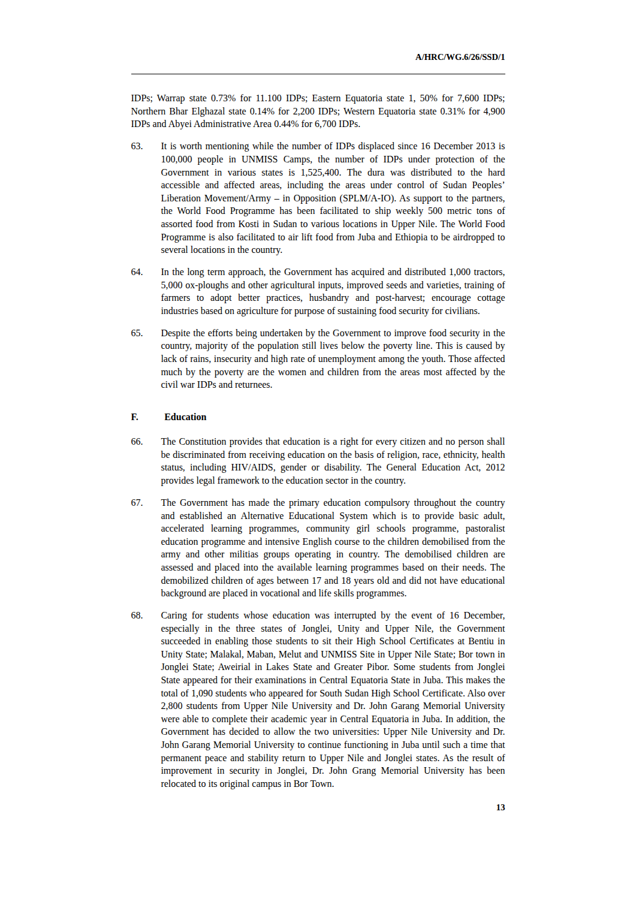A/HRC/WG.6/26/SSD/1
IDPs; Warrap state 0.73% for 11.100 IDPs; Eastern Equatoria state 1, 50% for 7,600 IDPs; Northern Bhar Elghazal state 0.14% for 2,200 IDPs; Western Equatoria state 0.31% for 4,900 IDPs and Abyei Administrative Area 0.44% for 6,700 IDPs.
63.
It is worth mentioning while the number of IDPs displaced since 16 December 2013 is 100,000 people in UNMISS Camps, the number of IDPs under protection of the Government in various states is 1,525,400. The dura was distributed to the hard accessible and affected areas, including the areas under control of Sudan Peoples’ Liberation Movement/Army – in Opposition (SPLM/A-IO). As support to the partners, the World Food Programme has been facilitated to ship weekly 500 metric tons of assorted food from Kosti in Sudan to various locations in Upper Nile. The World Food Programme is also facilitated to air lift food from Juba and Ethiopia to be airdropped to several locations in the country.
64.
In the long term approach, the Government has acquired and distributed 1,000 tractors, 5,000 ox-ploughs and other agricultural inputs, improved seeds and varieties, training of farmers to adopt better practices, husbandry and post-harvest; encourage cottage industries based on agriculture for purpose of sustaining food security for civilians.
65.
Despite the efforts being undertaken by the Government to improve food security in the country, majority of the population still lives below the poverty line. This is caused by lack of rains, insecurity and high rate of unemployment among the youth. Those affected much by the poverty are the women and children from the areas most affected by the civil war IDPs and returnees.
F. Education
66.
The Constitution provides that education is a right for every citizen and no person shall be discriminated from receiving education on the basis of religion, race, ethnicity, health status, including HIV/AIDS, gender or disability. The General Education Act, 2012 provides legal framework to the education sector in the country.
67.
The Government has made the primary education compulsory throughout the country and established an Alternative Educational System which is to provide basic adult, accelerated learning programmes, community girl schools programme, pastoralist education programme and intensive English course to the children demobilised from the army and other militias groups operating in country. The demobilised children are assessed and placed into the available learning programmes based on their needs. The demobilized children of ages between 17 and 18 years old and did not have educational background are placed in vocational and life skills programmes.
68.
Caring for students whose education was interrupted by the event of 16 December, especially in the three states of Jonglei, Unity and Upper Nile, the Government succeeded in enabling those students to sit their High School Certificates at Bentiu in Unity State; Malakal, Maban, Melut and UNMISS Site in Upper Nile State; Bor town in Jonglei State; Aweirial in Lakes State and Greater Pibor. Some students from Jonglei State appeared for their examinations in Central Equatoria State in Juba. This makes the total of 1,090 students who appeared for South Sudan High School Certificate. Also over 2,800 students from Upper Nile University and Dr. John Garang Memorial University were able to complete their academic year in Central Equatoria in Juba. In addition, the Government has decided to allow the two universities: Upper Nile University and Dr. John Garang Memorial University to continue functioning in Juba until such a time that permanent peace and stability return to Upper Nile and Jonglei states. As the result of improvement in security in Jonglei, Dr. John Grang Memorial University has been relocated to its original campus in Bor Town.
13